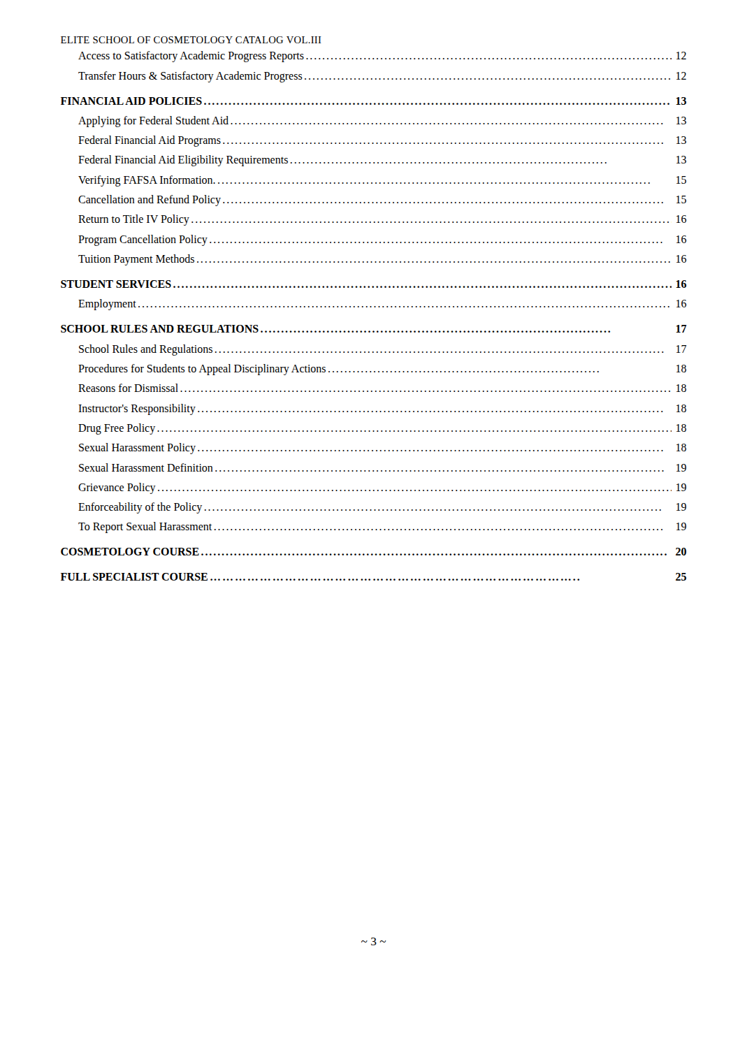ELITE SCHOOL OF COSMETOLOGY CATALOG VOL.III
Access to Satisfactory Academic Progress Reports ........................................................................................... 12
Transfer Hours & Satisfactory Academic Progress ......................................................................................... 12
FINANCIAL AID POLICIES ................................................................................................................. 13
Applying for Federal Student Aid ......................................................................................................... 13
Federal Financial Aid Programs ........................................................................................................... 13
Federal Financial Aid Eligibility Requirements ............................................................................. 13
Verifying FAFSA Information. ......................................................................................................... 15
Cancellation and Refund Policy ........................................................................................................... 15
Return to Title IV Policy ..................................................................................................................... 16
Program Cancellation Policy .............................................................................................................. 16
Tuition Payment Methods ................................................................................................................... 16
STUDENT SERVICES ......................................................................................................................... 16
Employment ..................................................................................................................................... 16
SCHOOL RULES AND REGULATIONS ..................................................................................... 17
School Rules and Regulations ............................................................................................................. 17
Procedures for Students to Appeal Disciplinary Actions .................................................................. 18
Reasons for Dismissal ....................................................................................................................... 18
Instructor's Responsibility ................................................................................................................. 18
Drug Free Policy ............................................................................................................................. 18
Sexual Harassment Policy ................................................................................................................. 18
Sexual Harassment Definition ............................................................................................................. 19
Grievance Policy ............................................................................................................................. 19
Enforceability of the Policy ............................................................................................................... 19
To Report Sexual Harassment ............................................................................................................. 19
COSMETOLOGY COURSE ................................................................................................................. 20
FULL SPECIALIST COURSE …………………………………………………………………………….. 25
~ 3 ~